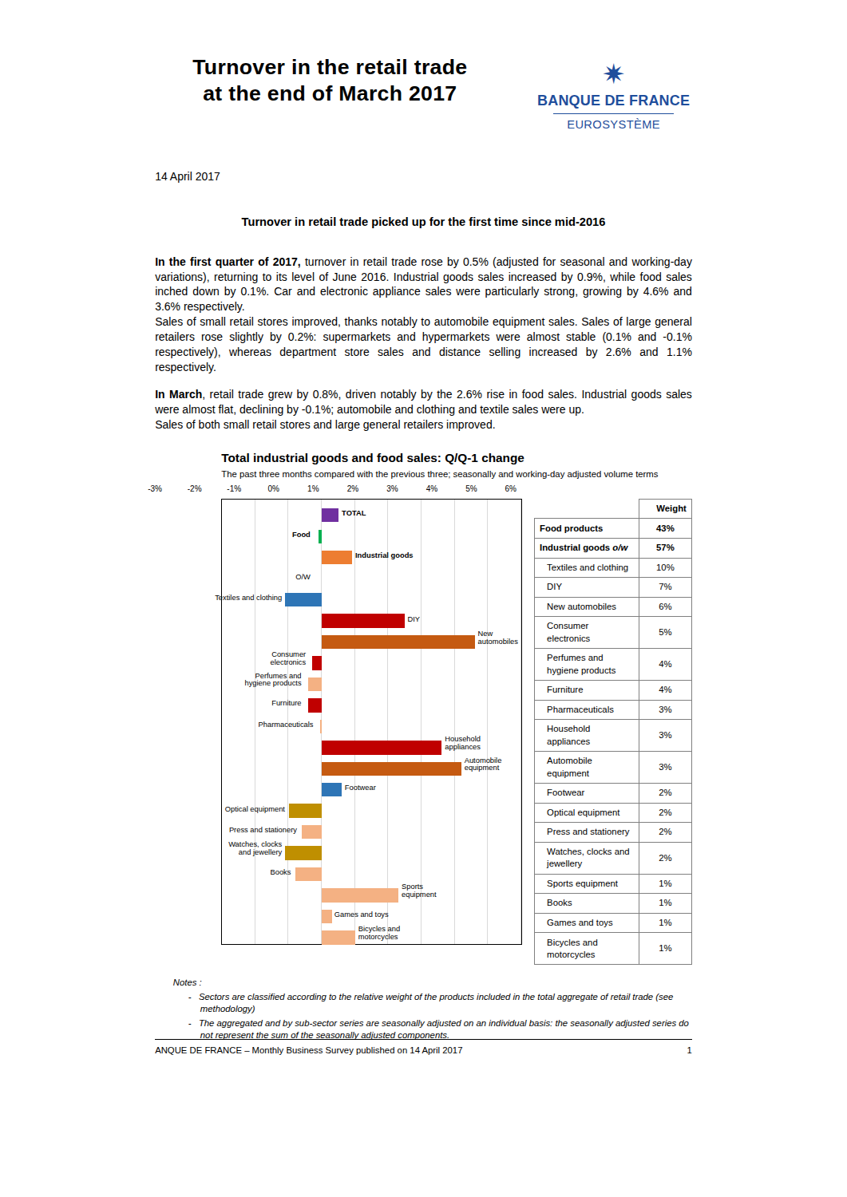Turnover in the retail trade
at the end of March 2017
✷
BANQUE DE FRANCE
EUROSYSTÈME
14 April 2017
Turnover in retail trade picked up for the first time since mid-2016
In the first quarter of 2017, turnover in retail trade rose by 0.5% (adjusted for seasonal and working-day variations), returning to its level of June 2016. Industrial goods sales increased by 0.9%, while food sales inched down by 0.1%. Car and electronic appliance sales were particularly strong, growing by 4.6% and 3.6% respectively.
Sales of small retail stores improved, thanks notably to automobile equipment sales. Sales of large general retailers rose slightly by 0.2%: supermarkets and hypermarkets were almost stable (0.1% and -0.1% respectively), whereas department store sales and distance selling increased by 2.6% and 1.1% respectively.
In March, retail trade grew by 0.8%, driven notably by the 2.6% rise in food sales. Industrial goods sales were almost flat, declining by -0.1%; automobile and clothing and textile sales were up.
Sales of both small retail stores and large general retailers improved.
Total industrial goods and food sales: Q/Q-1 change
The past three months compared with the previous three; seasonally and working-day adjusted volume terms
-3% -2% -1% 0% 1% 2% 3% 4% 5% 6%
TOTAL
Food
Industrial goods
O/W
Textiles and clothing
DIY
New
automobiles
Consumer
electronics
Perfumes and
hygiene products
Furniture
Pharmaceuticals
Household
appliances
Automobile
equipment
Footwear
Optical equipment
Press and stationery
Watches, clocks
and jewellery
Books
Sports
equipment
Games and toys
Bicycles and
motorcycles
| | Weight |
| --- | --- |
| Food products | 43% |
| Industrial goods o/w | 57% |
| Textiles and clothing | 10% |
| DIY | 7% |
| New automobiles | 6% |
| Consumer electronics | 5% |
| Perfumes and hygiene products | 4% |
| Furniture | 4% |
| Pharmaceuticals | 3% |
| Household appliances | 3% |
| Automobile equipment | 3% |
| Footwear | 2% |
| Optical equipment | 2% |
| Press and stationery | 2% |
| Watches, clocks and jewellery | 2% |
| Sports equipment | 1% |
| Books | 1% |
| Games and toys | 1% |
| Bicycles and motorcycles | 1% |
Notes :
- Sectors are classified according to the relative weight of the products included in the total aggregate of retail trade (see methodology)
- The aggregated and by sub-sector series are seasonally adjusted on an individual basis: the seasonally adjusted series do not represent the sum of the seasonally adjusted components.
ANQUE DE FRANCE – Monthly Business Survey published on 14 April 2017 1